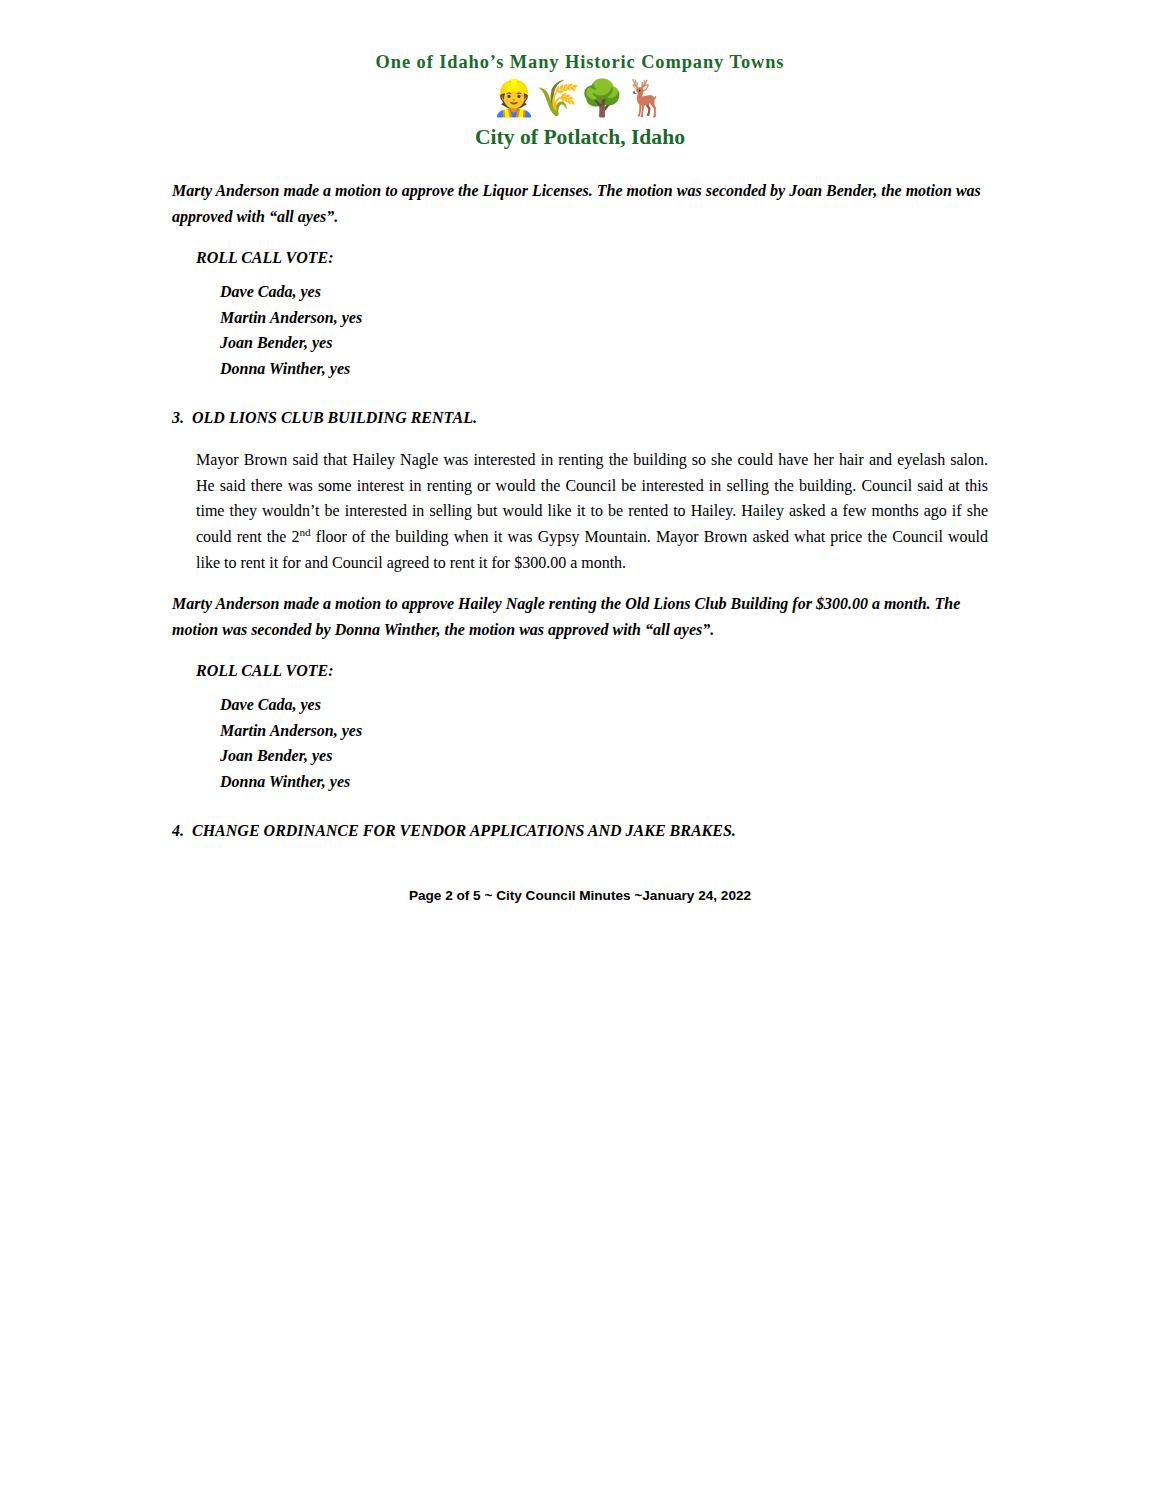One of Idaho’s Many Historic Company Towns
👷🌾🌳🦌
City of Potlatch, Idaho
Marty Anderson made a motion to approve the Liquor Licenses. The motion was seconded by Joan Bender, the motion was approved with “all ayes”.
ROLL CALL VOTE:
Dave Cada, yes
Martin Anderson, yes
Joan Bender, yes
Donna Winther, yes
3. OLD LIONS CLUB BUILDING RENTAL.
Mayor Brown said that Hailey Nagle was interested in renting the building so she could have her hair and eyelash salon. He said there was some interest in renting or would the Council be interested in selling the building. Council said at this time they wouldn’t be interested in selling but would like it to be rented to Hailey. Hailey asked a few months ago if she could rent the 2nd floor of the building when it was Gypsy Mountain. Mayor Brown asked what price the Council would like to rent it for and Council agreed to rent it for $300.00 a month.
Marty Anderson made a motion to approve Hailey Nagle renting the Old Lions Club Building for $300.00 a month. The motion was seconded by Donna Winther, the motion was approved with “all ayes”.
ROLL CALL VOTE:
Dave Cada, yes
Martin Anderson, yes
Joan Bender, yes
Donna Winther, yes
4. CHANGE ORDINANCE FOR VENDOR APPLICATIONS AND JAKE BRAKES.
Page 2 of 5 ~ City Council Minutes ~January 24, 2022